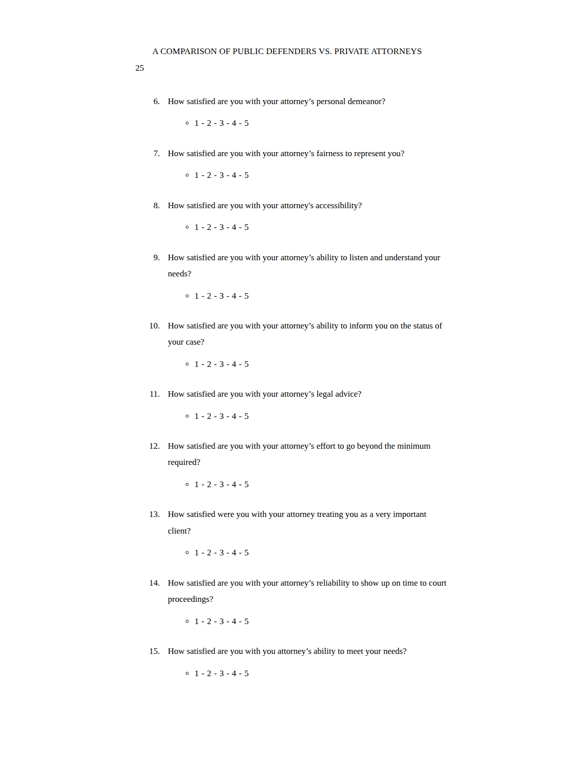A Comparison of Public Defenders vs. Private Attorneys
25
How satisfied are you with your attorney’s personal demeanor?
1 - 2 - 3 - 4 - 5
How satisfied are you with your attorney’s fairness to represent you?
1 - 2 - 3 - 4 - 5
How satisfied are you with your attorney's accessibility?
1 - 2 - 3 - 4 - 5
How satisfied are you with your attorney’s ability to listen and understand your needs?
1 - 2 - 3 - 4 - 5
How satisfied are you with your attorney’s ability to inform you on the status of your case?
1 - 2 - 3 - 4 - 5
How satisfied are you with your attorney’s legal advice?
1 - 2 - 3 - 4 - 5
How satisfied are you with your attorney’s effort to go beyond the minimum required?
1 - 2 - 3 - 4 - 5
How satisfied were you with your attorney treating you as a very important client?
1 - 2 - 3 - 4 - 5
How satisfied are you with your attorney’s reliability to show up on time to court proceedings?
1 - 2 - 3 - 4 - 5
How satisfied are you with you attorney’s ability to meet your needs?
1 - 2 - 3 - 4 - 5